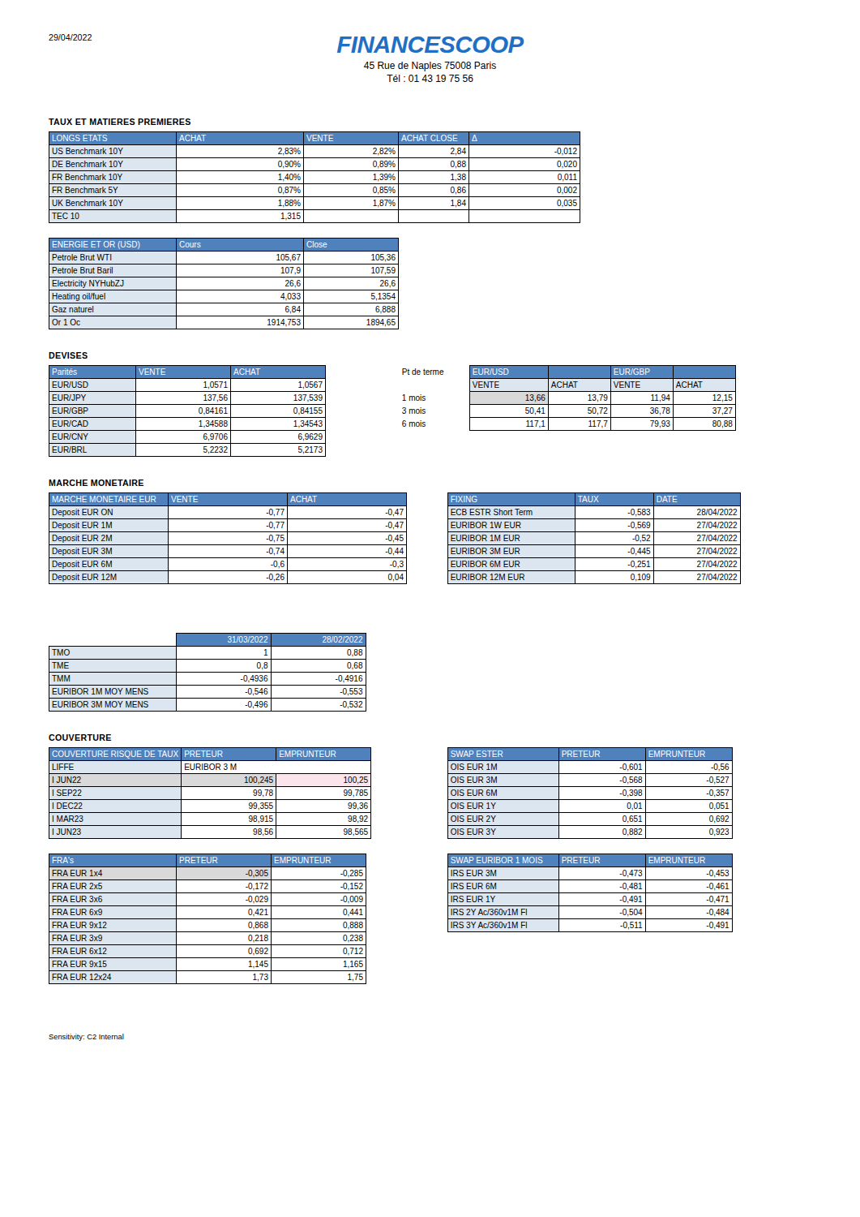29/04/2022
FINANCESCOOP
45 Rue de Naples 75008 Paris
Tél : 01 43 19 75 56
TAUX ET MATIERES PREMIERES
| LONGS ETATS | ACHAT | VENTE | ACHAT CLOSE | Δ |
| --- | --- | --- | --- | --- |
| US Benchmark 10Y | 2,83% | 2,82% | 2,84 | -0,012 |
| DE Benchmark 10Y | 0,90% | 0,89% | 0,88 | 0,020 |
| FR Benchmark 10Y | 1,40% | 1,39% | 1,38 | 0,011 |
| FR Benchmark 5Y | 0,87% | 0,85% | 0,86 | 0,002 |
| UK Benchmark 10Y | 1,88% | 1,87% | 1,84 | 0,035 |
| TEC 10 | 1,315 | | | |
| ENERGIE ET OR (USD) | Cours | Close |
| --- | --- | --- |
| Petrole Brut WTI | 105,67 | 105,36 |
| Petrole Brut Baril | 107,9 | 107,59 |
| Electricity NYHubZJ | 26,6 | 26,6 |
| Heating oil/fuel | 4,033 | 5,1354 |
| Gaz naturel | 6,84 | 6,888 |
| Or 1 Oc | 1914,753 | 1894,65 |
DEVISES
| / Parités / VENTE / ACHAT / / --- / --- / --- / / EUR/USD / 1,0571 / 1,0567 / / EUR/JPY / 137,56 / 137,539 / / EUR/GBP / 0,84161 / 0,84155 / / EUR/CAD / 1,34588 / 1,34543 / / EUR/CNY / 6,9706 / 6,9629 / / EUR/BRL / 5,2232 / 5,2173 / | | / Pt de terme / EUR/USD / / EUR/GBP / / / / VENTE / ACHAT / VENTE / ACHAT / / 1 mois / 13,66 / 13,79 / 11,94 / 12,15 / / 3 mois / 50,41 / 50,72 / 36,78 / 37,27 / / 6 mois / 117,1 / 117,7 / 79,93 / 80,88 / |
MARCHE MONETAIRE
| / MARCHE MONETAIRE EUR / VENTE / ACHAT / / --- / --- / --- / / Deposit EUR ON / -0,77 / -0,47 / / Deposit EUR 1M / -0,77 / -0,47 / / Deposit EUR 2M / -0,75 / -0,45 / / Deposit EUR 3M / -0,74 / -0,44 / / Deposit EUR 6M / -0,6 / -0,3 / / Deposit EUR 12M / -0,26 / 0,04 / | | / FIXING / TAUX / DATE / / --- / --- / --- / / ECB ESTR Short Term / -0,583 / 28/04/2022 / / EURIBOR 1W EUR / -0,569 / 27/04/2022 / / EURIBOR 1M EUR / -0,52 / 27/04/2022 / / EURIBOR 3M EUR / -0,445 / 27/04/2022 / / EURIBOR 6M EUR / -0,251 / 27/04/2022 / / EURIBOR 12M EUR / 0,109 / 27/04/2022 / |
| | 31/03/2022 | 28/02/2022 |
| TMO | 1 | 0,88 |
| TME | 0,8 | 0,68 |
| TMM | -0,4936 | -0,4916 |
| EURIBOR 1M MOY MENS | -0,546 | -0,553 |
| EURIBOR 3M MOY MENS | -0,496 | -0,532 |
COUVERTURE
| / COUVERTURE RISQUE DE TAUX / PRETEUR / EMPRUNTEUR / / --- / --- / --- / / LIFFE / EURIBOR 3 M / / I JUN22 / 100,245 / 100,25 / / I SEP22 / 99,78 / 99,785 / / I DEC22 / 99,355 / 99,36 / / I MAR23 / 98,915 / 98,92 / / I JUN23 / 98,56 / 98,565 / | | / SWAP ESTER / PRETEUR / EMPRUNTEUR / / --- / --- / --- / / OIS EUR 1M / -0,601 / -0,56 / / OIS EUR 3M / -0,568 / -0,527 / / OIS EUR 6M / -0,398 / -0,357 / / OIS EUR 1Y / 0,01 / 0,051 / / OIS EUR 2Y / 0,651 / 0,692 / / OIS EUR 3Y / 0,882 / 0,923 / |
| / FRA's / PRETEUR / EMPRUNTEUR / / --- / --- / --- / / FRA EUR 1x4 / -0,305 / -0,285 / / FRA EUR 2x5 / -0,172 / -0,152 / / FRA EUR 3x6 / -0,029 / -0,009 / / FRA EUR 6x9 / 0,421 / 0,441 / / FRA EUR 9x12 / 0,868 / 0,888 / / FRA EUR 3x9 / 0,218 / 0,238 / / FRA EUR 6x12 / 0,692 / 0,712 / / FRA EUR 9x15 / 1,145 / 1,165 / / FRA EUR 12x24 / 1,73 / 1,75 / | | / SWAP EURIBOR 1 MOIS / PRETEUR / EMPRUNTEUR / / --- / --- / --- / / IRS EUR 3M / -0,473 / -0,453 / / IRS EUR 6M / -0,481 / -0,461 / / IRS EUR 1Y / -0,491 / -0,471 / / IRS 2Y Ac/360v1M Fl / -0,504 / -0,484 / / IRS 3Y Ac/360v1M Fl / -0,511 / -0,491 / |
Sensitivity: C2 Internal